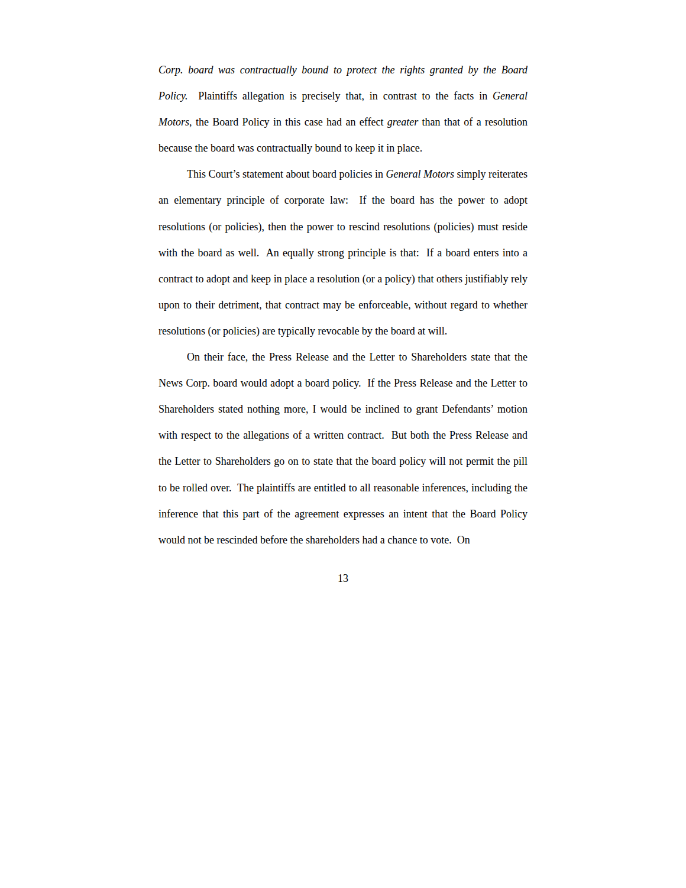Corp. board was contractually bound to protect the rights granted by the Board Policy. Plaintiffs allegation is precisely that, in contrast to the facts in General Motors, the Board Policy in this case had an effect greater than that of a resolution because the board was contractually bound to keep it in place.
This Court’s statement about board policies in General Motors simply reiterates an elementary principle of corporate law: If the board has the power to adopt resolutions (or policies), then the power to rescind resolutions (policies) must reside with the board as well. An equally strong principle is that: If a board enters into a contract to adopt and keep in place a resolution (or a policy) that others justifiably rely upon to their detriment, that contract may be enforceable, without regard to whether resolutions (or policies) are typically revocable by the board at will.
On their face, the Press Release and the Letter to Shareholders state that the News Corp. board would adopt a board policy. If the Press Release and the Letter to Shareholders stated nothing more, I would be inclined to grant Defendants’ motion with respect to the allegations of a written contract. But both the Press Release and the Letter to Shareholders go on to state that the board policy will not permit the pill to be rolled over. The plaintiffs are entitled to all reasonable inferences, including the inference that this part of the agreement expresses an intent that the Board Policy would not be rescinded before the shareholders had a chance to vote. On
13